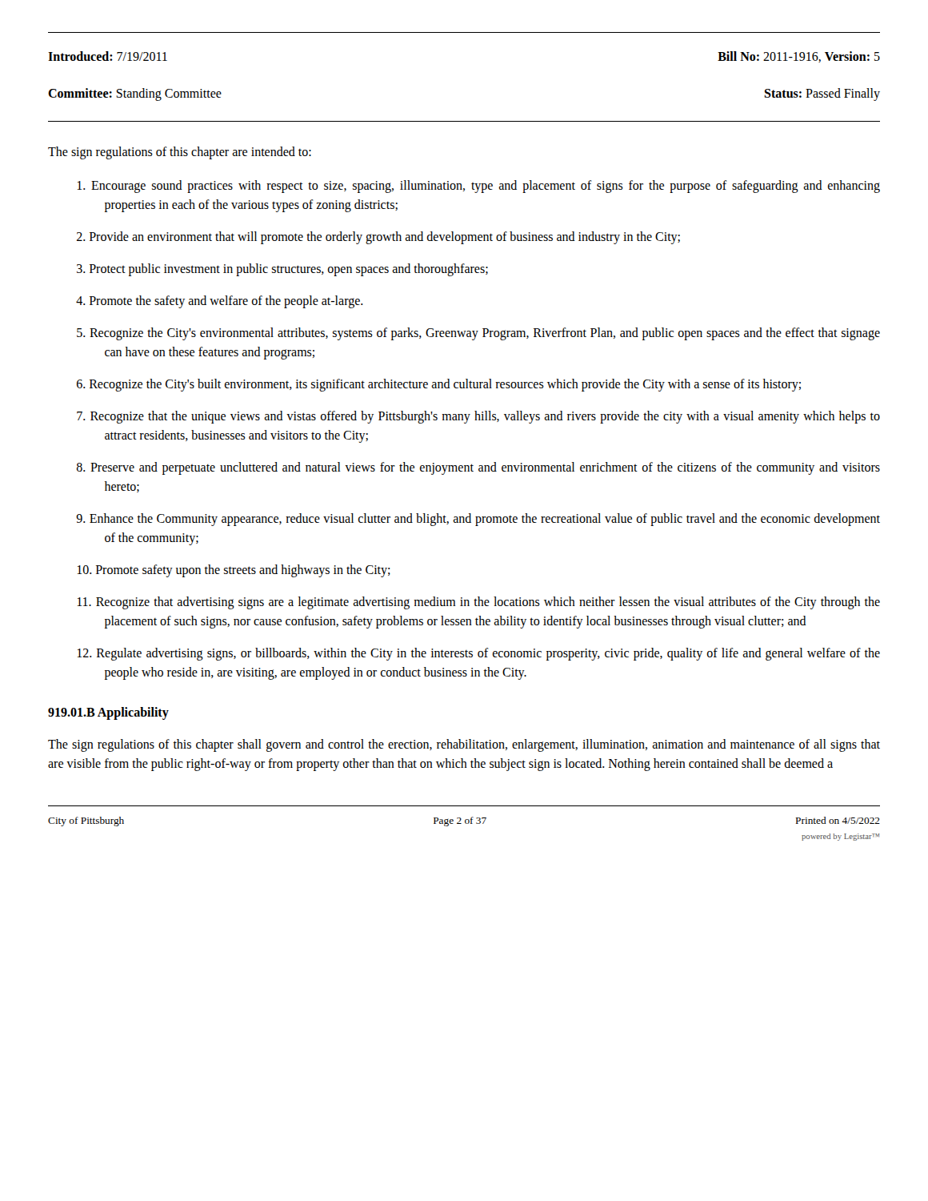Introduced: 7/19/2011
Bill No: 2011-1916, Version: 5
Committee: Standing Committee
Status: Passed Finally
The sign regulations of this chapter are intended to:
Encourage sound practices with respect to size, spacing, illumination, type and placement of signs for the purpose of safeguarding and enhancing properties in each of the various types of zoning districts;
Provide an environment that will promote the orderly growth and development of business and industry in the City;
Protect public investment in public structures, open spaces and thoroughfares;
Promote the safety and welfare of the people at-large.
Recognize the City's environmental attributes, systems of parks, Greenway Program, Riverfront Plan, and public open spaces and the effect that signage can have on these features and programs;
Recognize the City's built environment, its significant architecture and cultural resources which provide the City with a sense of its history;
Recognize that the unique views and vistas offered by Pittsburgh's many hills, valleys and rivers provide the city with a visual amenity which helps to attract residents, businesses and visitors to the City;
Preserve and perpetuate uncluttered and natural views for the enjoyment and environmental enrichment of the citizens of the community and visitors hereto;
Enhance the Community appearance, reduce visual clutter and blight, and promote the recreational value of public travel and the economic development of the community;
Promote safety upon the streets and highways in the City;
Recognize that advertising signs are a legitimate advertising medium in the locations which neither lessen the visual attributes of the City through the placement of such signs, nor cause confusion, safety problems or lessen the ability to identify local businesses through visual clutter; and
Regulate advertising signs, or billboards, within the City in the interests of economic prosperity, civic pride, quality of life and general welfare of the people who reside in, are visiting, are employed in or conduct business in the City.
919.01.B Applicability
The sign regulations of this chapter shall govern and control the erection, rehabilitation, enlargement, illumination, animation and maintenance of all signs that are visible from the public right-of-way or from property other than that on which the subject sign is located. Nothing herein contained shall be deemed a
City of Pittsburgh
Page 2 of 37
Printed on 4/5/2022
powered by Legistar™